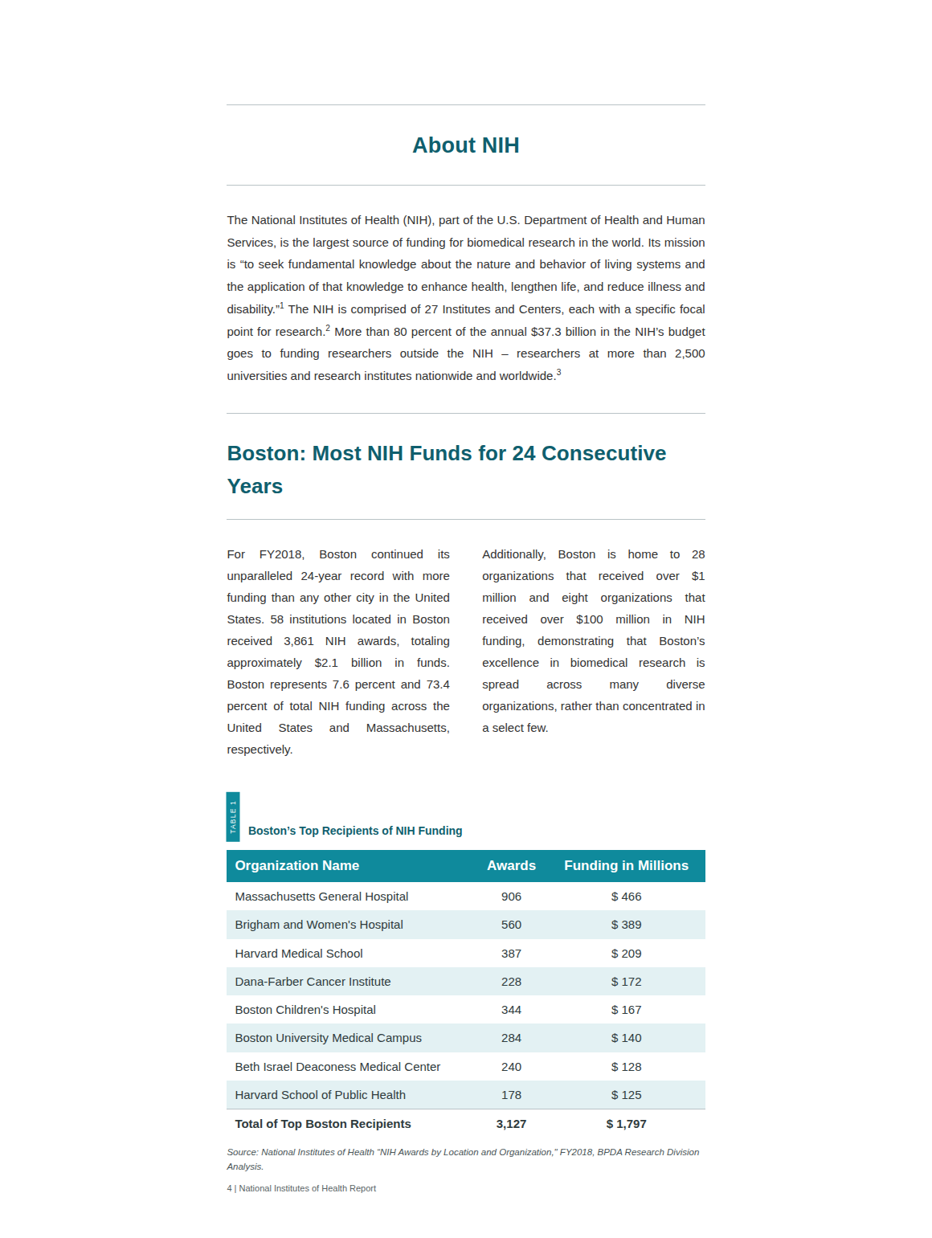About NIH
The National Institutes of Health (NIH), part of the U.S. Department of Health and Human Services, is the largest source of funding for biomedical research in the world. Its mission is “to seek fundamental knowledge about the nature and behavior of living systems and the application of that knowledge to enhance health, lengthen life, and reduce illness and disability.”1 The NIH is comprised of 27 Institutes and Centers, each with a specific focal point for research.2 More than 80 percent of the annual $37.3 billion in the NIH’s budget goes to funding researchers outside the NIH – researchers at more than 2,500 universities and research institutes nationwide and worldwide.3
Boston: Most NIH Funds for 24 Consecutive Years
For FY2018, Boston continued its unparalleled 24-year record with more funding than any other city in the United States. 58 institutions located in Boston received 3,861 NIH awards, totaling approximately $2.1 billion in funds. Boston represents 7.6 percent and 73.4 percent of total NIH funding across the United States and Massachusetts, respectively.
Additionally, Boston is home to 28 organizations that received over $1 million and eight organizations that received over $100 million in NIH funding, demonstrating that Boston’s excellence in biomedical research is spread across many diverse organizations, rather than concentrated in a select few.
Table 1
Boston’s Top Recipients of NIH Funding
| Organization Name | Awards | Funding in Millions |
| --- | --- | --- |
| Massachusetts General Hospital | 906 | $ 466 |
| Brigham and Women's Hospital | 560 | $ 389 |
| Harvard Medical School | 387 | $ 209 |
| Dana-Farber Cancer Institute | 228 | $ 172 |
| Boston Children's Hospital | 344 | $ 167 |
| Boston University Medical Campus | 284 | $ 140 |
| Beth Israel Deaconess Medical Center | 240 | $ 128 |
| Harvard School of Public Health | 178 | $ 125 |
| Total of Top Boston Recipients | 3,127 | $ 1,797 |
Source: National Institutes of Health “NIH Awards by Location and Organization," FY2018, BPDA Research Division Analysis.
4 | National Institutes of Health Report